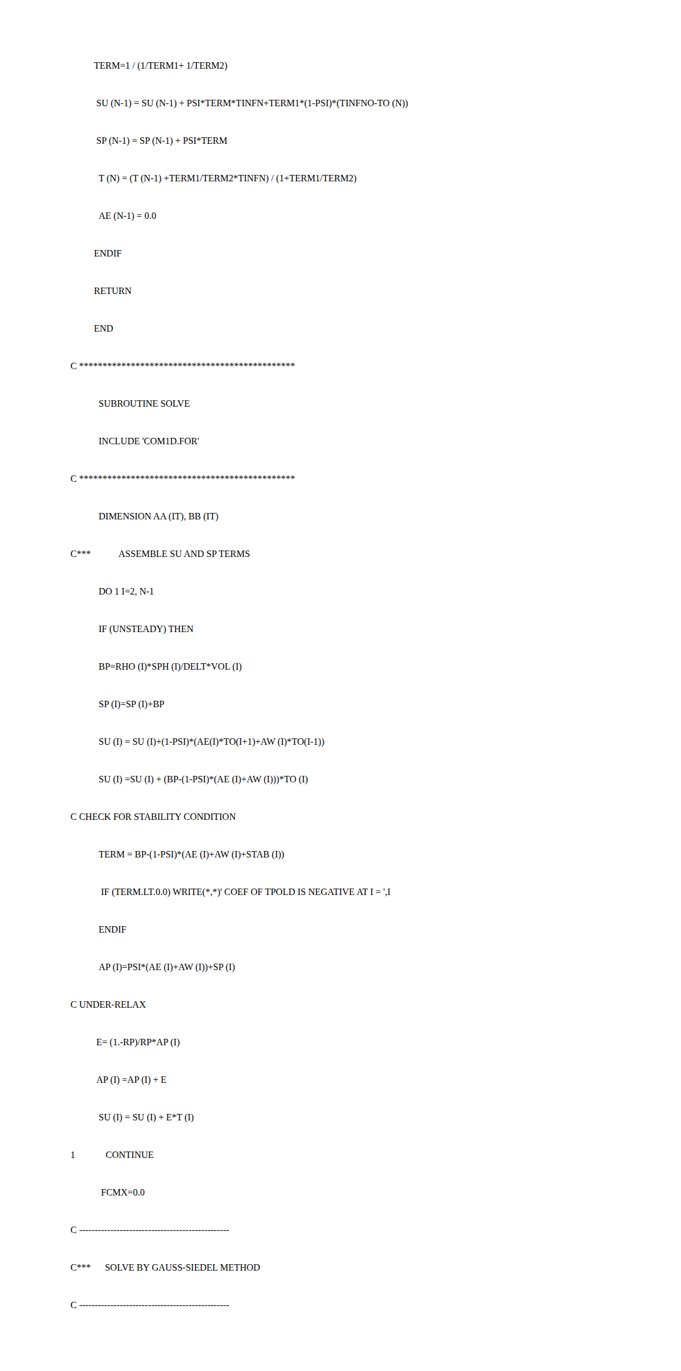TERM=1 / (1/TERM1+ 1/TERM2)

           SU (N-1) = SU (N-1) + PSI*TERM*TINFN+TERM1*(1-PSI)*(TINFNO-TO (N))

           SP (N-1) = SP (N-1) + PSI*TERM

            T (N) = (T (N-1) +TERM1/TERM2*TINFN) / (1+TERM1/TERM2)

            AE (N-1) = 0.0

          ENDIF

          RETURN

          END

C **********************************************

            SUBROUTINE SOLVE

            INCLUDE 'COM1D.FOR'

C **********************************************

            DIMENSION AA (IT), BB (IT)

C***            ASSEMBLE SU AND SP TERMS

            DO 1 I=2, N-1

            IF (UNSTEADY) THEN

            BP=RHO (I)*SPH (I)/DELT*VOL (I)

            SP (I)=SP (I)+BP

            SU (I) = SU (I)+(1-PSI)*(AE(I)*TO(I+1)+AW (I)*TO(I-1))

            SU (I) =SU (I) + (BP-(1-PSI)*(AE (I)+AW (I)))*TO (I)

C CHECK FOR STABILITY CONDITION

            TERM = BP-(1-PSI)*(AE (I)+AW (I)+STAB (I))

             IF (TERM.LT.0.0) WRITE(*,*)' COEF OF TPOLD IS NEGATIVE AT I = ',I

            ENDIF

            AP (I)=PSI*(AE (I)+AW (I))+SP (I)

C UNDER-RELAX

           E= (1.-RP)/RP*AP (I)

           AP (I) =AP (I) + E

            SU (I) = SU (I) + E*T (I)

1             CONTINUE

             FCMX=0.0

C ------------------------------------------------

C***      SOLVE BY GAUSS-SIEDEL METHOD

C ------------------------------------------------